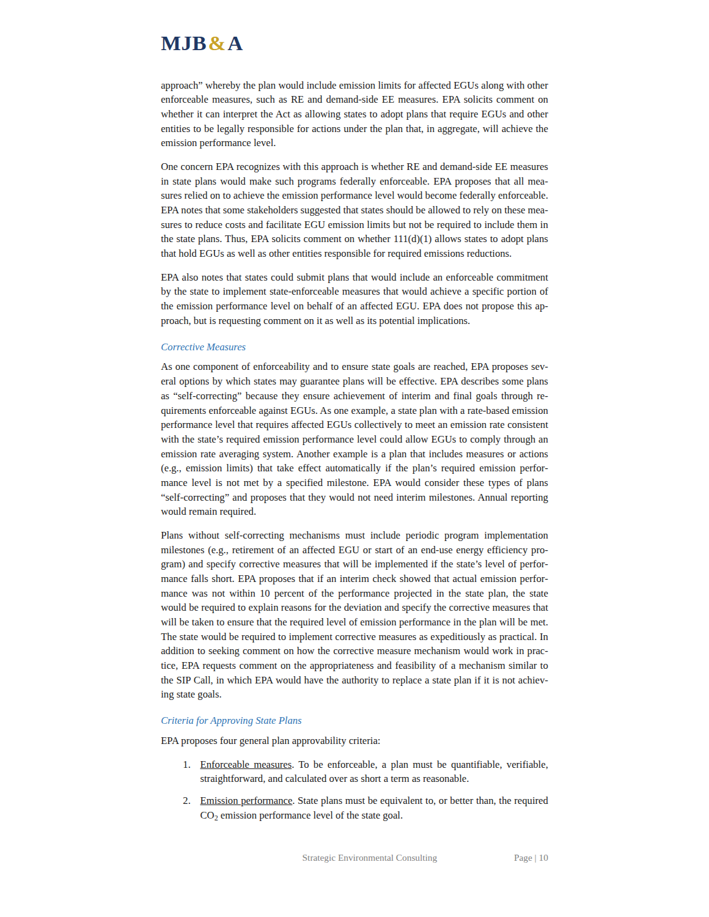MJB&A
approach” whereby the plan would include emission limits for affected EGUs along with other enforceable measures, such as RE and demand-side EE measures. EPA solicits comment on whether it can interpret the Act as allowing states to adopt plans that require EGUs and other entities to be legally responsible for actions under the plan that, in aggregate, will achieve the emission performance level.
One concern EPA recognizes with this approach is whether RE and demand-side EE measures in state plans would make such programs federally enforceable. EPA proposes that all measures relied on to achieve the emission performance level would become federally enforceable. EPA notes that some stakeholders suggested that states should be allowed to rely on these measures to reduce costs and facilitate EGU emission limits but not be required to include them in the state plans. Thus, EPA solicits comment on whether 111(d)(1) allows states to adopt plans that hold EGUs as well as other entities responsible for required emissions reductions.
EPA also notes that states could submit plans that would include an enforceable commitment by the state to implement state-enforceable measures that would achieve a specific portion of the emission performance level on behalf of an affected EGU. EPA does not propose this approach, but is requesting comment on it as well as its potential implications.
Corrective Measures
As one component of enforceability and to ensure state goals are reached, EPA proposes several options by which states may guarantee plans will be effective. EPA describes some plans as “self-correcting” because they ensure achievement of interim and final goals through requirements enforceable against EGUs. As one example, a state plan with a rate-based emission performance level that requires affected EGUs collectively to meet an emission rate consistent with the state’s required emission performance level could allow EGUs to comply through an emission rate averaging system. Another example is a plan that includes measures or actions (e.g., emission limits) that take effect automatically if the plan’s required emission performance level is not met by a specified milestone. EPA would consider these types of plans “self-correcting” and proposes that they would not need interim milestones. Annual reporting would remain required.
Plans without self-correcting mechanisms must include periodic program implementation milestones (e.g., retirement of an affected EGU or start of an end-use energy efficiency program) and specify corrective measures that will be implemented if the state’s level of performance falls short. EPA proposes that if an interim check showed that actual emission performance was not within 10 percent of the performance projected in the state plan, the state would be required to explain reasons for the deviation and specify the corrective measures that will be taken to ensure that the required level of emission performance in the plan will be met. The state would be required to implement corrective measures as expeditiously as practical. In addition to seeking comment on how the corrective measure mechanism would work in practice, EPA requests comment on the appropriateness and feasibility of a mechanism similar to the SIP Call, in which EPA would have the authority to replace a state plan if it is not achieving state goals.
Criteria for Approving State Plans
EPA proposes four general plan approvability criteria:
Enforceable measures. To be enforceable, a plan must be quantifiable, verifiable, straightforward, and calculated over as short a term as reasonable.
Emission performance. State plans must be equivalent to, or better than, the required CO2 emission performance level of the state goal.
Strategic Environmental Consulting
Page | 10